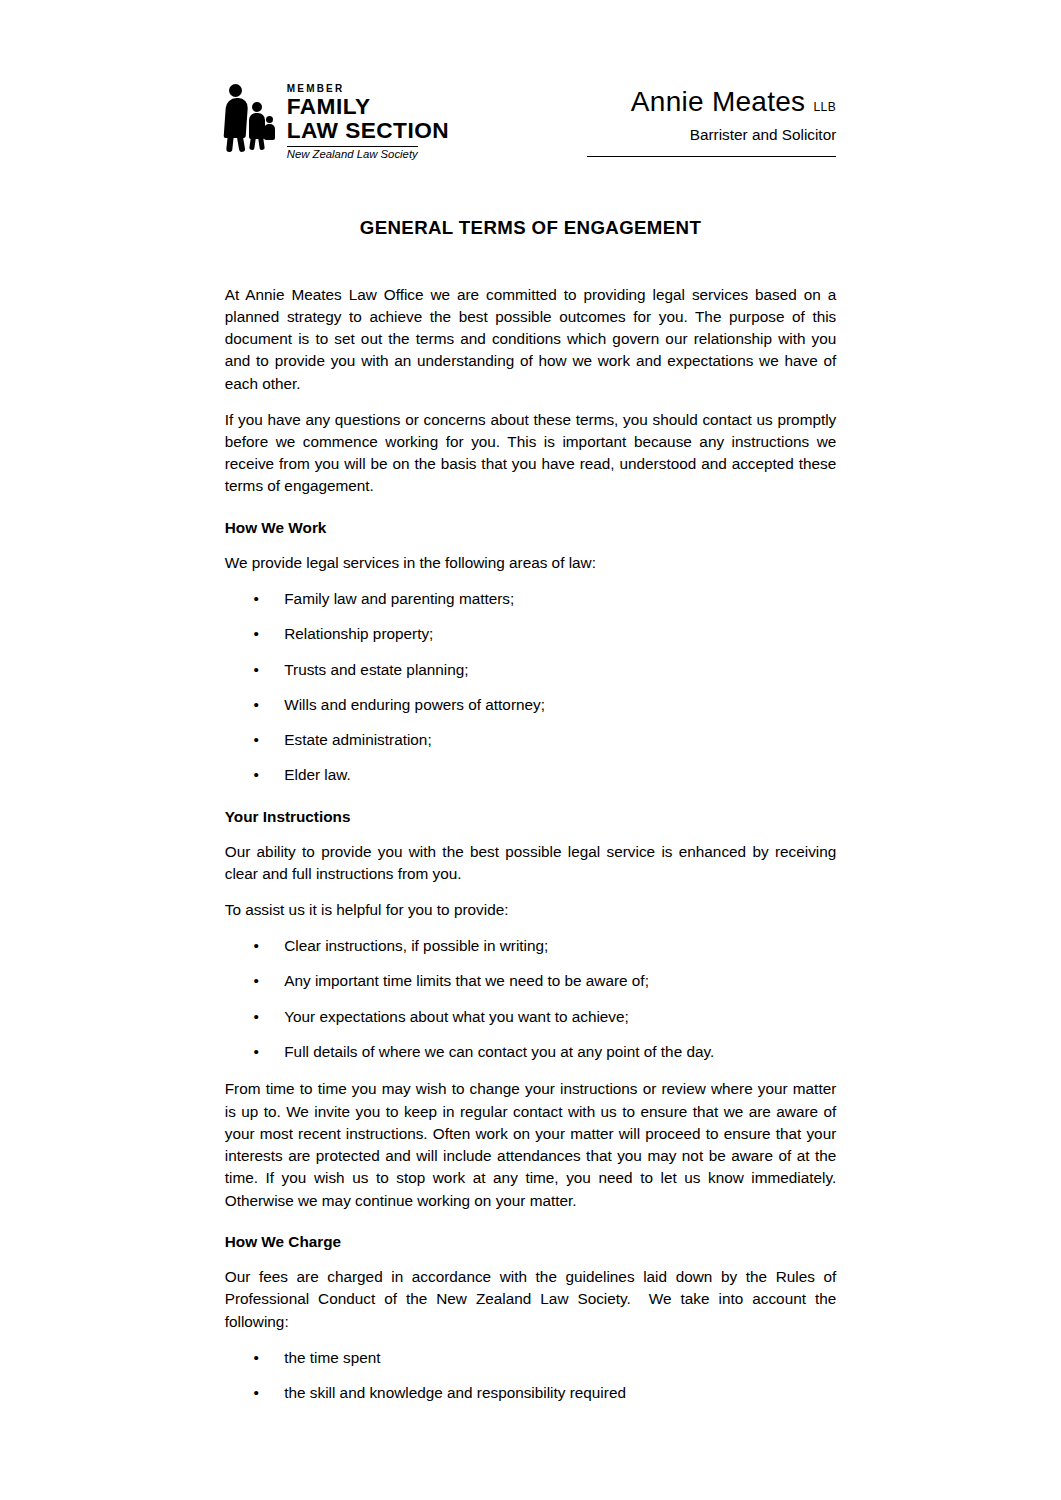MEMBER
FAMILY
LAW SECTION
New Zealand Law Society
Annie Meates LLB
Barrister and Solicitor
GENERAL TERMS OF ENGAGEMENT
At Annie Meates Law Office we are committed to providing legal services based on a planned strategy to achieve the best possible outcomes for you. The purpose of this document is to set out the terms and conditions which govern our relationship with you and to provide you with an understanding of how we work and expectations we have of each other.
If you have any questions or concerns about these terms, you should contact us promptly before we commence working for you. This is important because any instructions we receive from you will be on the basis that you have read, understood and accepted these terms of engagement.
How We Work
We provide legal services in the following areas of law:
Family law and parenting matters;
Relationship property;
Trusts and estate planning;
Wills and enduring powers of attorney;
Estate administration;
Elder law.
Your Instructions
Our ability to provide you with the best possible legal service is enhanced by receiving clear and full instructions from you.
To assist us it is helpful for you to provide:
Clear instructions, if possible in writing;
Any important time limits that we need to be aware of;
Your expectations about what you want to achieve;
Full details of where we can contact you at any point of the day.
From time to time you may wish to change your instructions or review where your matter is up to. We invite you to keep in regular contact with us to ensure that we are aware of your most recent instructions. Often work on your matter will proceed to ensure that your interests are protected and will include attendances that you may not be aware of at the time. If you wish us to stop work at any time, you need to let us know immediately. Otherwise we may continue working on your matter.
How We Charge
Our fees are charged in accordance with the guidelines laid down by the Rules of Professional Conduct of the New Zealand Law Society. We take into account the following:
the time spent
the skill and knowledge and responsibility required